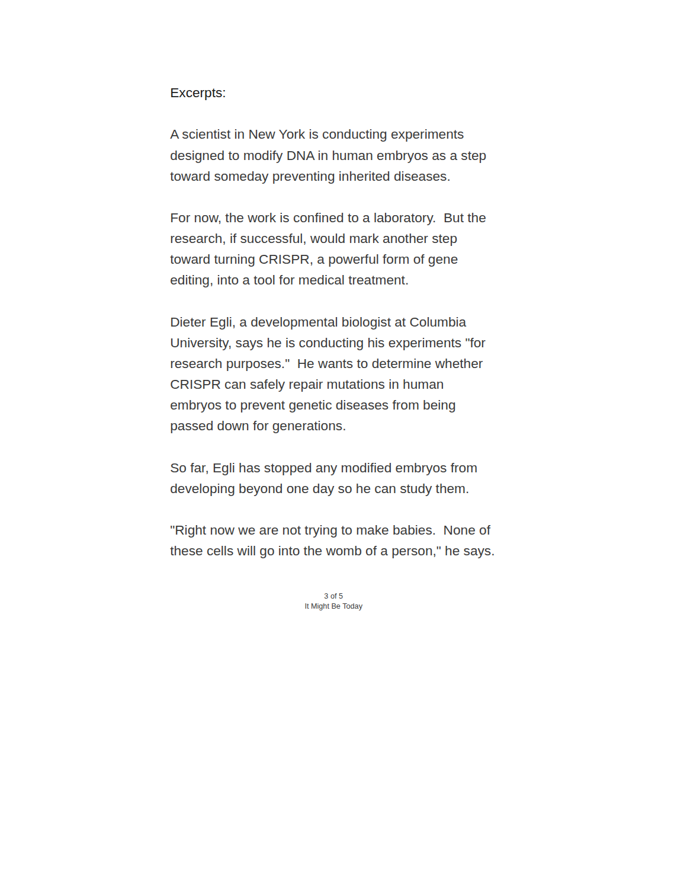Excerpts:
A scientist in New York is conducting experiments designed to modify DNA in human embryos as a step toward someday preventing inherited diseases.
For now, the work is confined to a laboratory. But the research, if successful, would mark another step toward turning CRISPR, a powerful form of gene editing, into a tool for medical treatment.
Dieter Egli, a developmental biologist at Columbia University, says he is conducting his experiments "for research purposes." He wants to determine whether CRISPR can safely repair mutations in human embryos to prevent genetic diseases from being passed down for generations.
So far, Egli has stopped any modified embryos from developing beyond one day so he can study them.
"Right now we are not trying to make babies. None of these cells will go into the womb of a person," he says.
3 of 5
It Might Be Today